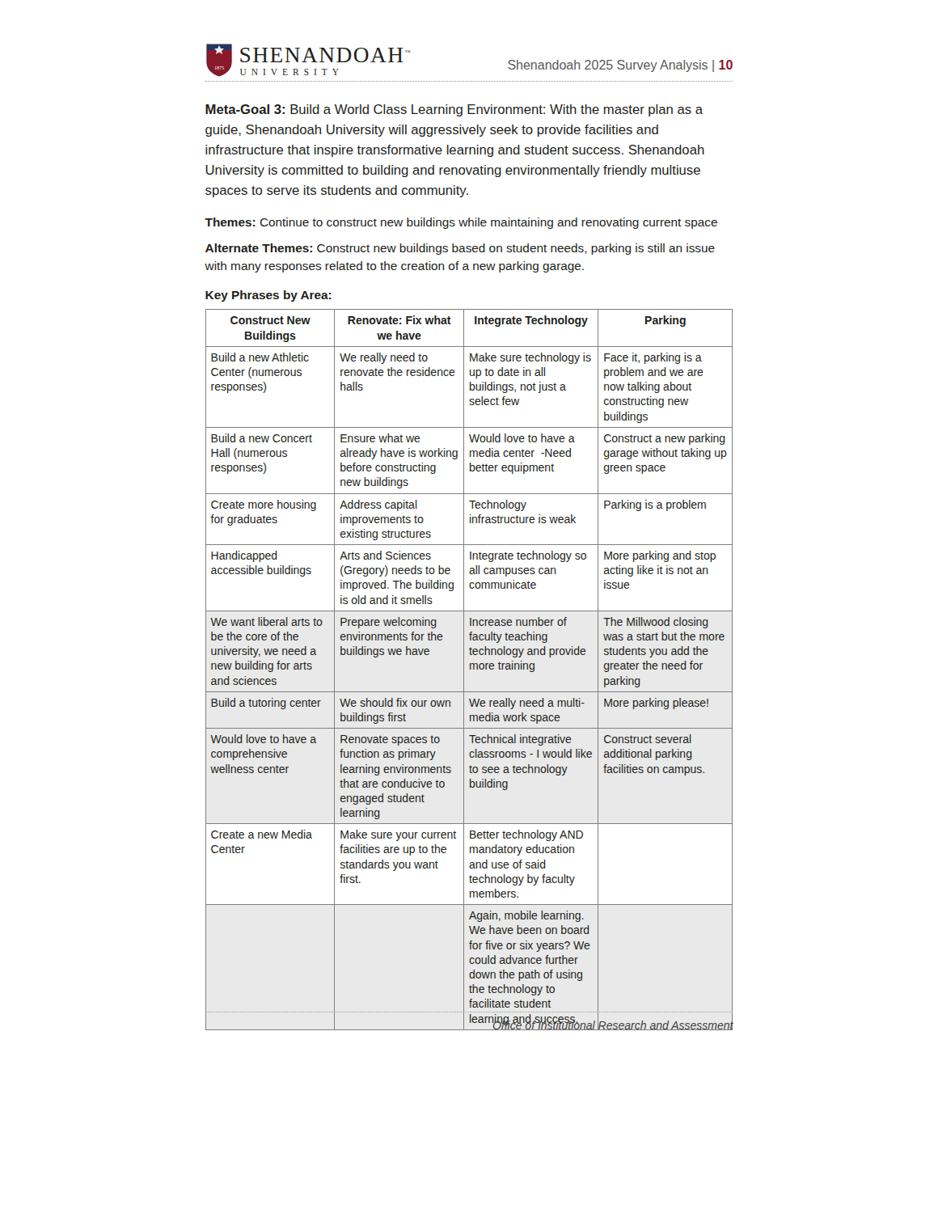1875
SHENANDOAH™ UNIVERSITY
Shenandoah 2025 Survey Analysis | 10
Meta-Goal 3: Build a World Class Learning Environment: With the master plan as a guide, Shenandoah University will aggressively seek to provide facilities and infrastructure that inspire transformative learning and student success. Shenandoah University is committed to building and renovating environmentally friendly multiuse spaces to serve its students and community.
Themes: Continue to construct new buildings while maintaining and renovating current space
Alternate Themes: Construct new buildings based on student needs, parking is still an issue with many responses related to the creation of a new parking garage.
Key Phrases by Area:
| Construct New Buildings | Renovate: Fix what we have | Integrate Technology | Parking |
| --- | --- | --- | --- |
| Build a new Athletic Center (numerous responses) | We really need to renovate the residence halls | Make sure technology is up to date in all buildings, not just a select few | Face it, parking is a problem and we are now talking about constructing new buildings |
| Build a new Concert Hall (numerous responses) | Ensure what we already have is working before constructing new buildings | Would love to have a media center -Need better equipment | Construct a new parking garage without taking up green space |
| Create more housing for graduates | Address capital improvements to existing structures | Technology infrastructure is weak | Parking is a problem |
| Handicapped accessible buildings | Arts and Sciences (Gregory) needs to be improved. The building is old and it smells | Integrate technology so all campuses can communicate | More parking and stop acting like it is not an issue |
| We want liberal arts to be the core of the university, we need a new building for arts and sciences | Prepare welcoming environments for the buildings we have | Increase number of faculty teaching technology and provide more training | The Millwood closing was a start but the more students you add the greater the need for parking |
| Build a tutoring center | We should fix our own buildings first | We really need a multi-media work space | More parking please! |
| Would love to have a comprehensive wellness center | Renovate spaces to function as primary learning environments that are conducive to engaged student learning | Technical integrative classrooms - I would like to see a technology building | Construct several additional parking facilities on campus. |
| Create a new Media Center | Make sure your current facilities are up to the standards you want first. | Better technology AND mandatory education and use of said technology by faculty members. | |
| | | Again, mobile learning. We have been on board for five or six years? We could advance further down the path of using the technology to facilitate student learning and success. | |
Office of Institutional Research and Assessment